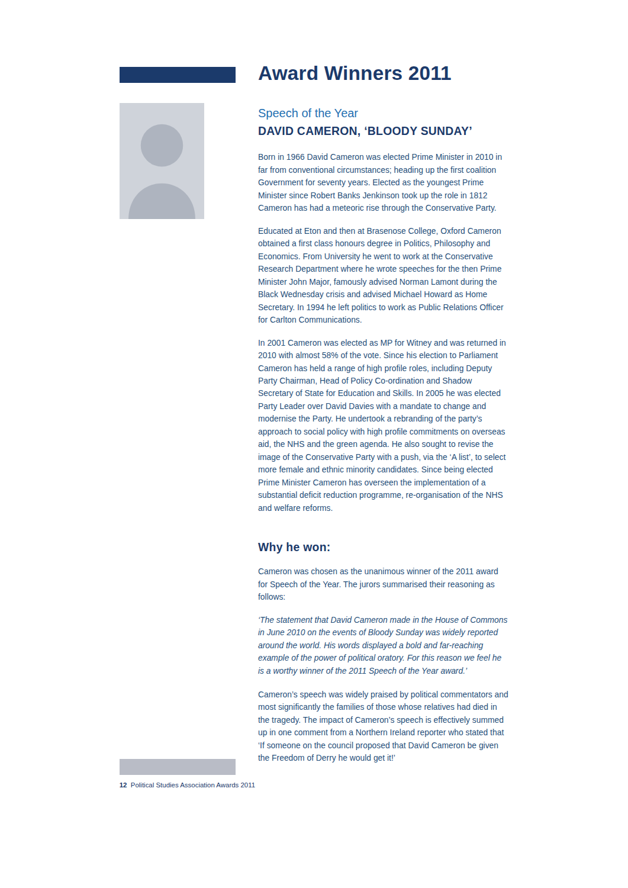Award Winners 2011
Speech of the Year
DAVID CAMERON, ‘BLOODY SUNDAY’
Born in 1966 David Cameron was elected Prime Minister in 2010 in far from conventional circumstances; heading up the first coalition Government for seventy years. Elected as the youngest Prime Minister since Robert Banks Jenkinson took up the role in 1812 Cameron has had a meteoric rise through the Conservative Party.
Educated at Eton and then at Brasenose College, Oxford Cameron obtained a first class honours degree in Politics, Philosophy and Economics. From University he went to work at the Conservative Research Department where he wrote speeches for the then Prime Minister John Major, famously advised Norman Lamont during the Black Wednesday crisis and advised Michael Howard as Home Secretary. In 1994 he left politics to work as Public Relations Officer for Carlton Communications.
In 2001 Cameron was elected as MP for Witney and was returned in 2010 with almost 58% of the vote. Since his election to Parliament Cameron has held a range of high profile roles, including Deputy Party Chairman, Head of Policy Co-ordination and Shadow Secretary of State for Education and Skills. In 2005 he was elected Party Leader over David Davies with a mandate to change and modernise the Party. He undertook a rebranding of the party’s approach to social policy with high profile commitments on overseas aid, the NHS and the green agenda. He also sought to revise the image of the Conservative Party with a push, via the ‘A list’, to select more female and ethnic minority candidates. Since being elected Prime Minister Cameron has overseen the implementation of a substantial deficit reduction programme, re-organisation of the NHS and welfare reforms.
Why he won:
Cameron was chosen as the unanimous winner of the 2011 award for Speech of the Year. The jurors summarised their reasoning as follows:
‘The statement that David Cameron made in the House of Commons in June 2010 on the events of Bloody Sunday was widely reported around the world. His words displayed a bold and far-reaching example of the power of political oratory. For this reason we feel he is a worthy winner of the 2011 Speech of the Year award.’
Cameron’s speech was widely praised by political commentators and most significantly the families of those whose relatives had died in the tragedy. The impact of Cameron’s speech is effectively summed up in one comment from a Northern Ireland reporter who stated that ‘If someone on the council proposed that David Cameron be given the Freedom of Derry he would get it!’
12 Political Studies Association Awards 2011